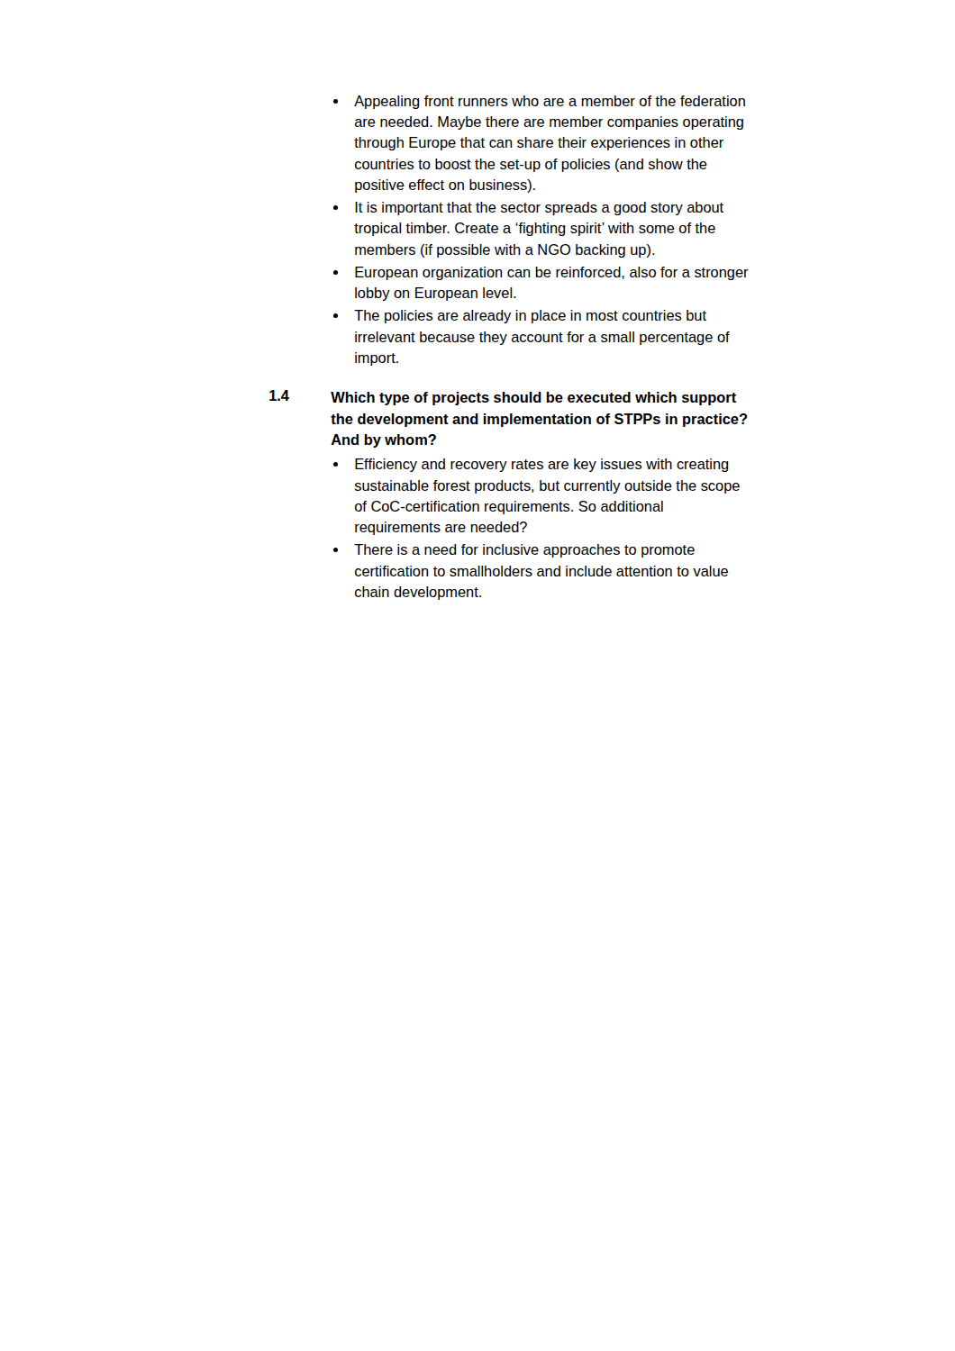Appealing front runners who are a member of the federation are needed. Maybe there are member companies operating through Europe that can share their experiences in other countries to boost the set-up of policies (and show the positive effect on business).
It is important that the sector spreads a good story about tropical timber. Create a ‘fighting spirit’ with some of the members (if possible with a NGO backing up).
European organization can be reinforced, also for a stronger lobby on European level.
The policies are already in place in most countries but irrelevant because they account for a small percentage of import.
1.4
Which type of projects should be executed which support the development and implementation of STPPs in practice? And by whom?
Efficiency and recovery rates are key issues with creating sustainable forest products, but currently outside the scope of CoC-certification requirements. So additional requirements are needed?
There is a need for inclusive approaches to promote certification to smallholders and include attention to value chain development.